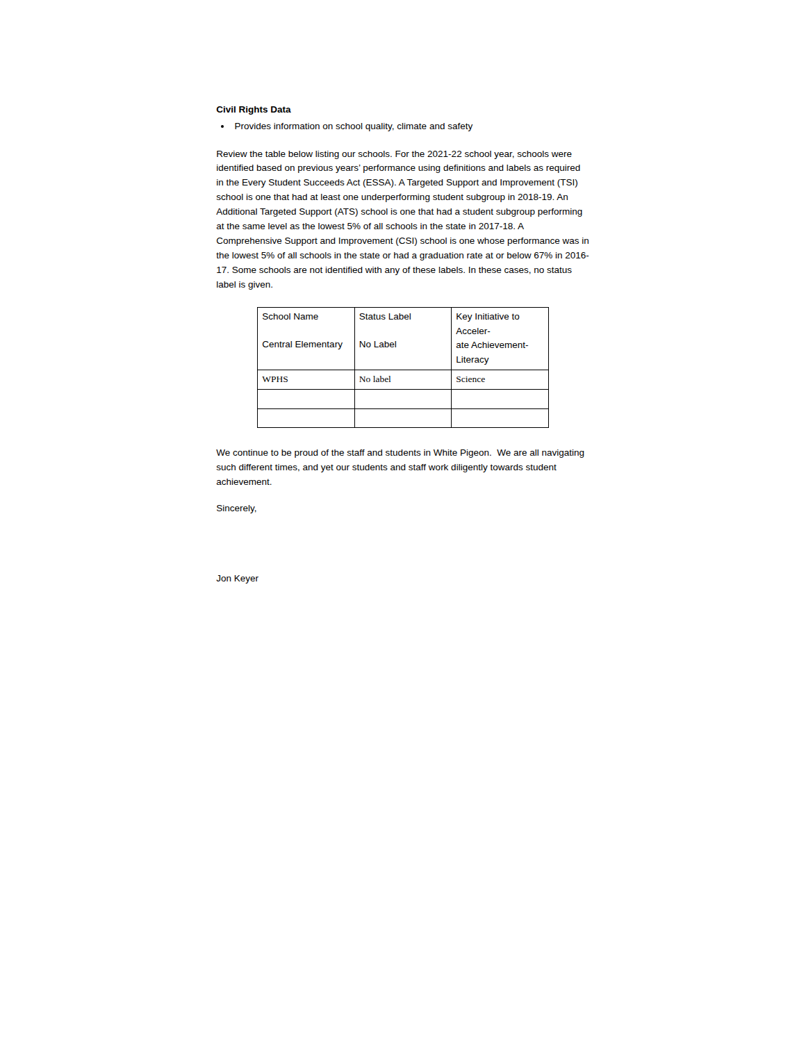Civil Rights Data
Provides information on school quality, climate and safety
Review the table below listing our schools. For the 2021-22 school year, schools were identified based on previous years’ performance using definitions and labels as required in the Every Student Succeeds Act (ESSA). A Targeted Support and Improvement (TSI) school is one that had at least one underperforming student subgroup in 2018-19. An Additional Targeted Support (ATS) school is one that had a student subgroup performing at the same level as the lowest 5% of all schools in the state in 2017-18. A Comprehensive Support and Improvement (CSI) school is one whose performance was in the lowest 5% of all schools in the state or had a graduation rate at or below 67% in 2016-17. Some schools are not identified with any of these labels. In these cases, no status label is given.
| School Name Central Elementary | Status Label No Label | Key Initiative to Acceler- ate Achievement- Literacy |
| --- | --- | --- |
| WPHS | No label | Science |
We continue to be proud of the staff and students in White Pigeon. We are all navigating such different times, and yet our students and staff work diligently towards student achievement.
Sincerely,
Jon Keyer